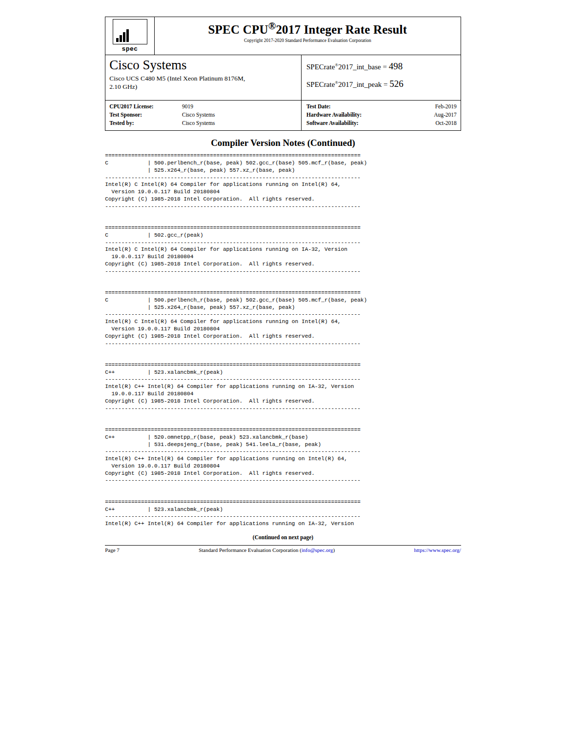spec
SPEC CPU®2017 Integer Rate Result
Copyright 2017-2020 Standard Performance Evaluation Corporation
Cisco Systems
Cisco UCS C480 M5 (Intel Xeon Platinum 8176M,
2.10 GHz)
SPECrate®2017_int_base = 498
SPECrate®2017_int_peak = 526
CPU2017 License: 9019
Test Sponsor: Cisco Systems
Tested by: Cisco Systems
Test Date: Feb-2019
Hardware Availability: Aug-2017
Software Availability: Oct-2018
Compiler Version Notes (Continued)
==============================================================================
C            | 500.perlbench_r(base, peak) 502.gcc_r(base) 505.mcf_r(base, peak)
             | 525.x264_r(base, peak) 557.xz_r(base, peak)
------------------------------------------------------------------------------
Intel(R) C Intel(R) 64 Compiler for applications running on Intel(R) 64,
  Version 19.0.0.117 Build 20180804
Copyright (C) 1985-2018 Intel Corporation.  All rights reserved.
------------------------------------------------------------------------------


==============================================================================
C            | 502.gcc_r(peak)
------------------------------------------------------------------------------
Intel(R) C Intel(R) 64 Compiler for applications running on IA-32, Version
  19.0.0.117 Build 20180804
Copyright (C) 1985-2018 Intel Corporation.  All rights reserved.
------------------------------------------------------------------------------


==============================================================================
C            | 500.perlbench_r(base, peak) 502.gcc_r(base) 505.mcf_r(base, peak)
             | 525.x264_r(base, peak) 557.xz_r(base, peak)
------------------------------------------------------------------------------
Intel(R) C Intel(R) 64 Compiler for applications running on Intel(R) 64,
  Version 19.0.0.117 Build 20180804
Copyright (C) 1985-2018 Intel Corporation.  All rights reserved.
------------------------------------------------------------------------------


==============================================================================
C++          | 523.xalancbmk_r(peak)
------------------------------------------------------------------------------
Intel(R) C++ Intel(R) 64 Compiler for applications running on IA-32, Version
  19.0.0.117 Build 20180804
Copyright (C) 1985-2018 Intel Corporation.  All rights reserved.
------------------------------------------------------------------------------


==============================================================================
C++          | 520.omnetpp_r(base, peak) 523.xalancbmk_r(base)
             | 531.deepsjeng_r(base, peak) 541.leela_r(base, peak)
------------------------------------------------------------------------------
Intel(R) C++ Intel(R) 64 Compiler for applications running on Intel(R) 64,
  Version 19.0.0.117 Build 20180804
Copyright (C) 1985-2018 Intel Corporation.  All rights reserved.
------------------------------------------------------------------------------


==============================================================================
C++          | 523.xalancbmk_r(peak)
------------------------------------------------------------------------------
Intel(R) C++ Intel(R) 64 Compiler for applications running on IA-32, Version
(Continued on next page)
Page 7
Standard Performance Evaluation Corporation (info@spec.org)
https://www.spec.org/